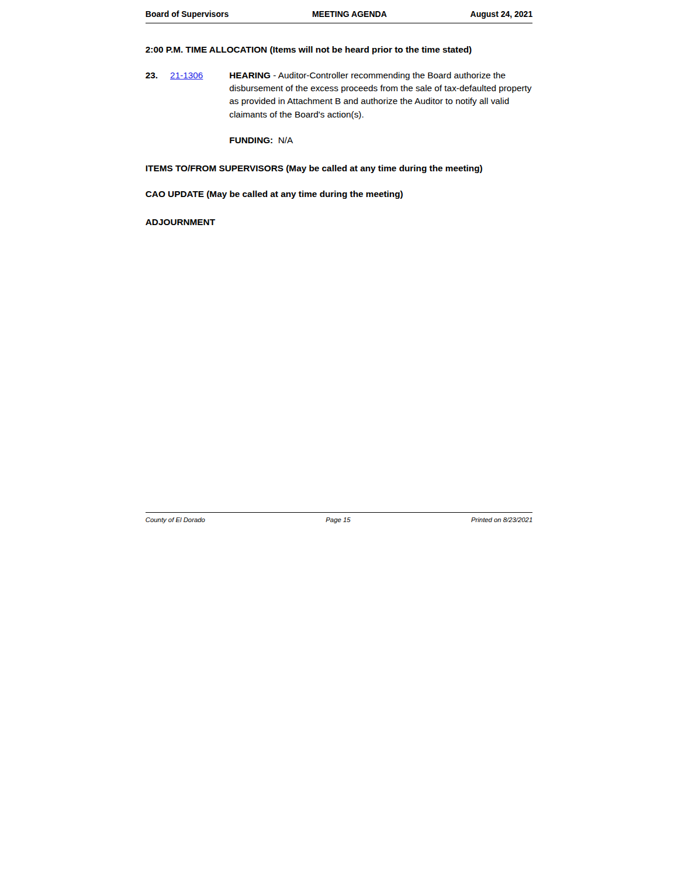Board of Supervisors
MEETING AGENDA
August 24, 2021
2:00 P.M. TIME ALLOCATION (Items will not be heard prior to the time stated)
23.
21-1306
HEARING - Auditor-Controller recommending the Board authorize the disbursement of the excess proceeds from the sale of tax-defaulted property as provided in Attachment B and authorize the Auditor to notify all valid claimants of the Board's action(s).
FUNDING: N/A
ITEMS TO/FROM SUPERVISORS (May be called at any time during the meeting)
CAO UPDATE (May be called at any time during the meeting)
ADJOURNMENT
County of El Dorado
Page 15
Printed on 8/23/2021